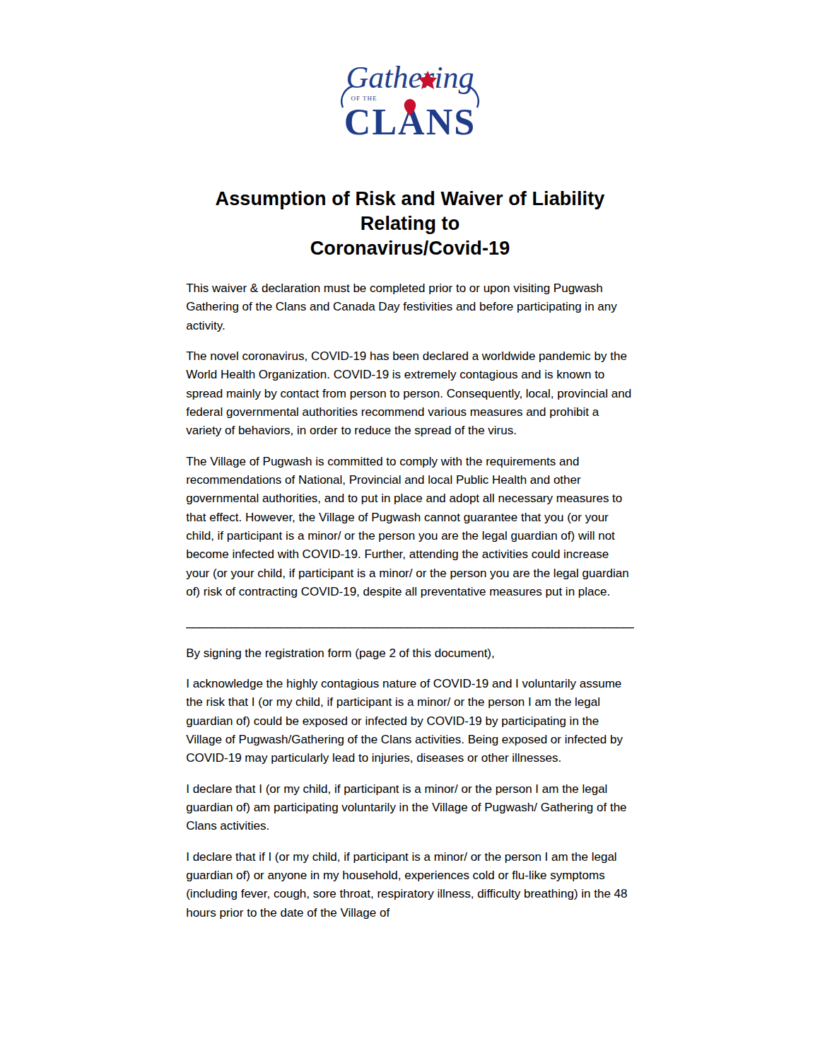Gathering OF THE CLANS
Assumption of Risk and Waiver of Liability Relating to
Coronavirus/Covid-19
This waiver & declaration must be completed prior to or upon visiting Pugwash Gathering of the Clans and Canada Day festivities and before participating in any activity.
The novel coronavirus, COVID-19 has been declared a worldwide pandemic by the World Health Organization. COVID-19 is extremely contagious and is known to spread mainly by contact from person to person. Consequently, local, provincial and federal governmental authorities recommend various measures and prohibit a variety of behaviors, in order to reduce the spread of the virus.
The Village of Pugwash is committed to comply with the requirements and recommendations of National, Provincial and local Public Health and other governmental authorities, and to put in place and adopt all necessary measures to that effect. However, the Village of Pugwash cannot guarantee that you (or your child, if participant is a minor/ or the person you are the legal guardian of) will not become infected with COVID-19. Further, attending the activities could increase your (or your child, if participant is a minor/ or the person you are the legal guardian of) risk of contracting COVID-19, despite all preventative measures put in place.
_______________________________________________________________________________
By signing the registration form (page 2 of this document),
I acknowledge the highly contagious nature of COVID-19 and I voluntarily assume the risk that I (or my child, if participant is a minor/ or the person I am the legal guardian of) could be exposed or infected by COVID-19 by participating in the Village of Pugwash/Gathering of the Clans activities. Being exposed or infected by COVID-19 may particularly lead to injuries, diseases or other illnesses.
I declare that I (or my child, if participant is a minor/ or the person I am the legal guardian of) am participating voluntarily in the Village of Pugwash/ Gathering of the Clans activities.
I declare that if I (or my child, if participant is a minor/ or the person I am the legal guardian of) or anyone in my household, experiences cold or flu-like symptoms (including fever, cough, sore throat, respiratory illness, difficulty breathing) in the 48 hours prior to the date of the Village of